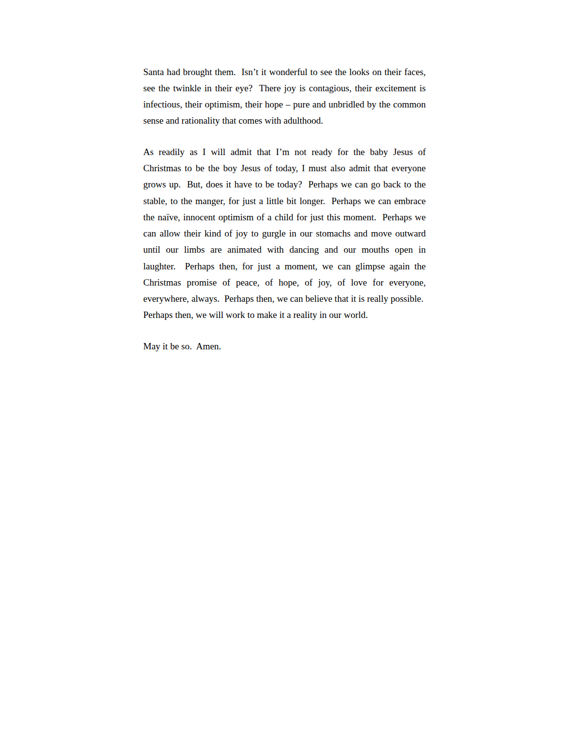Santa had brought them. Isn’t it wonderful to see the looks on their faces, see the twinkle in their eye? There joy is contagious, their excitement is infectious, their optimism, their hope – pure and unbridled by the common sense and rationality that comes with adulthood.
As readily as I will admit that I’m not ready for the baby Jesus of Christmas to be the boy Jesus of today, I must also admit that everyone grows up. But, does it have to be today? Perhaps we can go back to the stable, to the manger, for just a little bit longer. Perhaps we can embrace the naïve, innocent optimism of a child for just this moment. Perhaps we can allow their kind of joy to gurgle in our stomachs and move outward until our limbs are animated with dancing and our mouths open in laughter. Perhaps then, for just a moment, we can glimpse again the Christmas promise of peace, of hope, of joy, of love for everyone, everywhere, always. Perhaps then, we can believe that it is really possible. Perhaps then, we will work to make it a reality in our world.
May it be so. Amen.